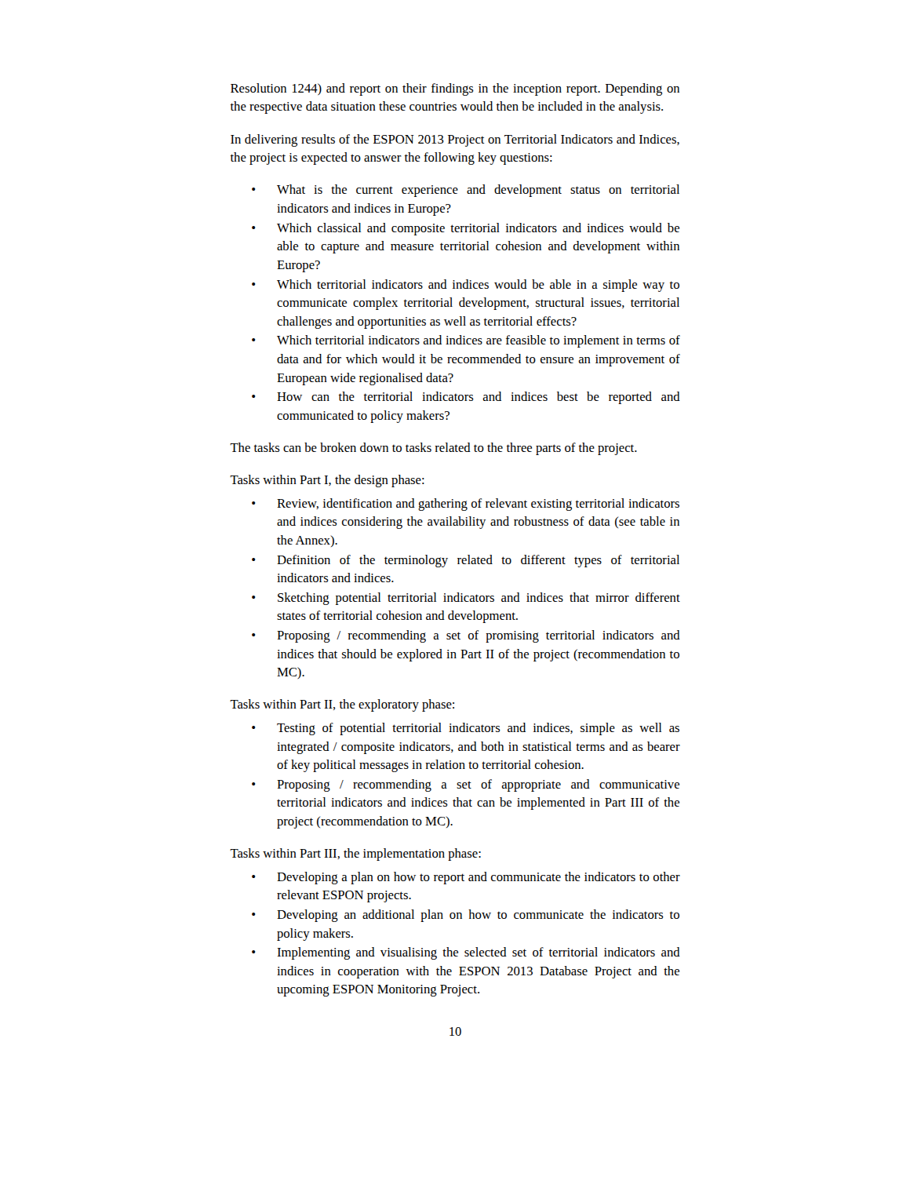Resolution 1244) and report on their findings in the inception report. Depending on the respective data situation these countries would then be included in the analysis.
In delivering results of the ESPON 2013 Project on Territorial Indicators and Indices, the project is expected to answer the following key questions:
What is the current experience and development status on territorial indicators and indices in Europe?
Which classical and composite territorial indicators and indices would be able to capture and measure territorial cohesion and development within Europe?
Which territorial indicators and indices would be able in a simple way to communicate complex territorial development, structural issues, territorial challenges and opportunities as well as territorial effects?
Which territorial indicators and indices are feasible to implement in terms of data and for which would it be recommended to ensure an improvement of European wide regionalised data?
How can the territorial indicators and indices best be reported and communicated to policy makers?
The tasks can be broken down to tasks related to the three parts of the project.
Tasks within Part I, the design phase:
Review, identification and gathering of relevant existing territorial indicators and indices considering the availability and robustness of data (see table in the Annex).
Definition of the terminology related to different types of territorial indicators and indices.
Sketching potential territorial indicators and indices that mirror different states of territorial cohesion and development.
Proposing / recommending a set of promising territorial indicators and indices that should be explored in Part II of the project (recommendation to MC).
Tasks within Part II, the exploratory phase:
Testing of potential territorial indicators and indices, simple as well as integrated / composite indicators, and both in statistical terms and as bearer of key political messages in relation to territorial cohesion.
Proposing / recommending a set of appropriate and communicative territorial indicators and indices that can be implemented in Part III of the project (recommendation to MC).
Tasks within Part III, the implementation phase:
Developing a plan on how to report and communicate the indicators to other relevant ESPON projects.
Developing an additional plan on how to communicate the indicators to policy makers.
Implementing and visualising the selected set of territorial indicators and indices in cooperation with the ESPON 2013 Database Project and the upcoming ESPON Monitoring Project.
10